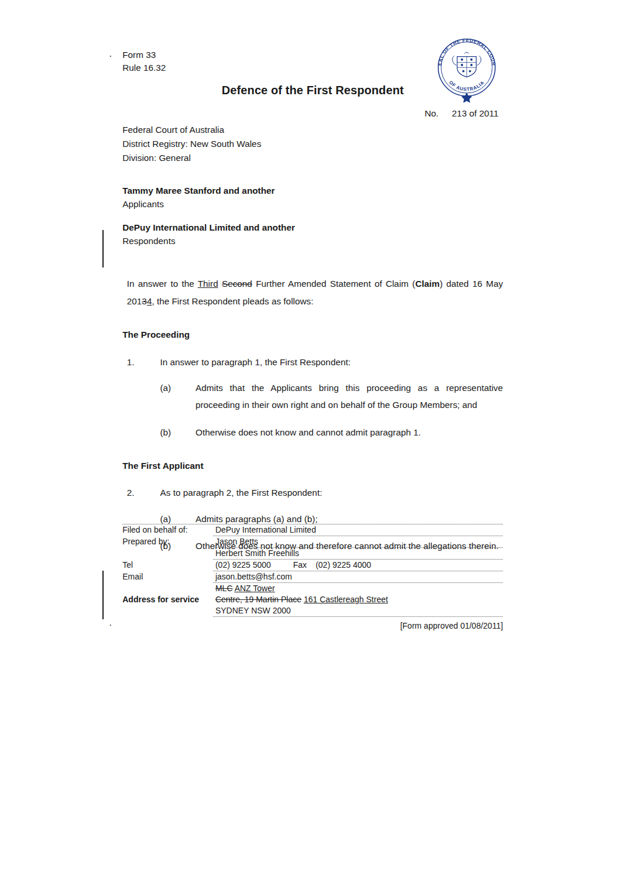.
SEAL OF THE FEDERAL COURT OF AUSTRALIA
Form 33
Rule 16.32
Defence of the First Respondent
No. 213 of 2011
Federal Court of Australia
District Registry: New South Wales
Division: General
Tammy Maree Stanford and another
Applicants
DePuy International Limited and another
Respondents
In answer to the Third Second Further Amended Statement of Claim (Claim) dated 16 May 20134, the First Respondent pleads as follows:
The Proceeding
1. In answer to paragraph 1, the First Respondent:
(a) Admits that the Applicants bring this proceeding as a representative proceeding in their own right and on behalf of the Group Members; and
(b) Otherwise does not know and cannot admit paragraph 1.
The First Applicant
2. As to paragraph 2, the First Respondent:
(a) Admits paragraphs (a) and (b);
(b) Otherwise does not know and therefore cannot admit the allegations therein.
.
| Filed on behalf of: | DePuy International Limited |
| Prepared by: | Jason Betts |
| | Herbert Smith Freehills |
| Tel | (02) 9225 5000 Fax (02) 9225 4000 |
| Email | jason.betts@hsf.com |
| | MLC ANZ Tower |
| Address for service | Centre, 19 Martin Place 161 Castlereagh Street |
| | SYDNEY NSW 2000 |
[Form approved 01/08/2011]